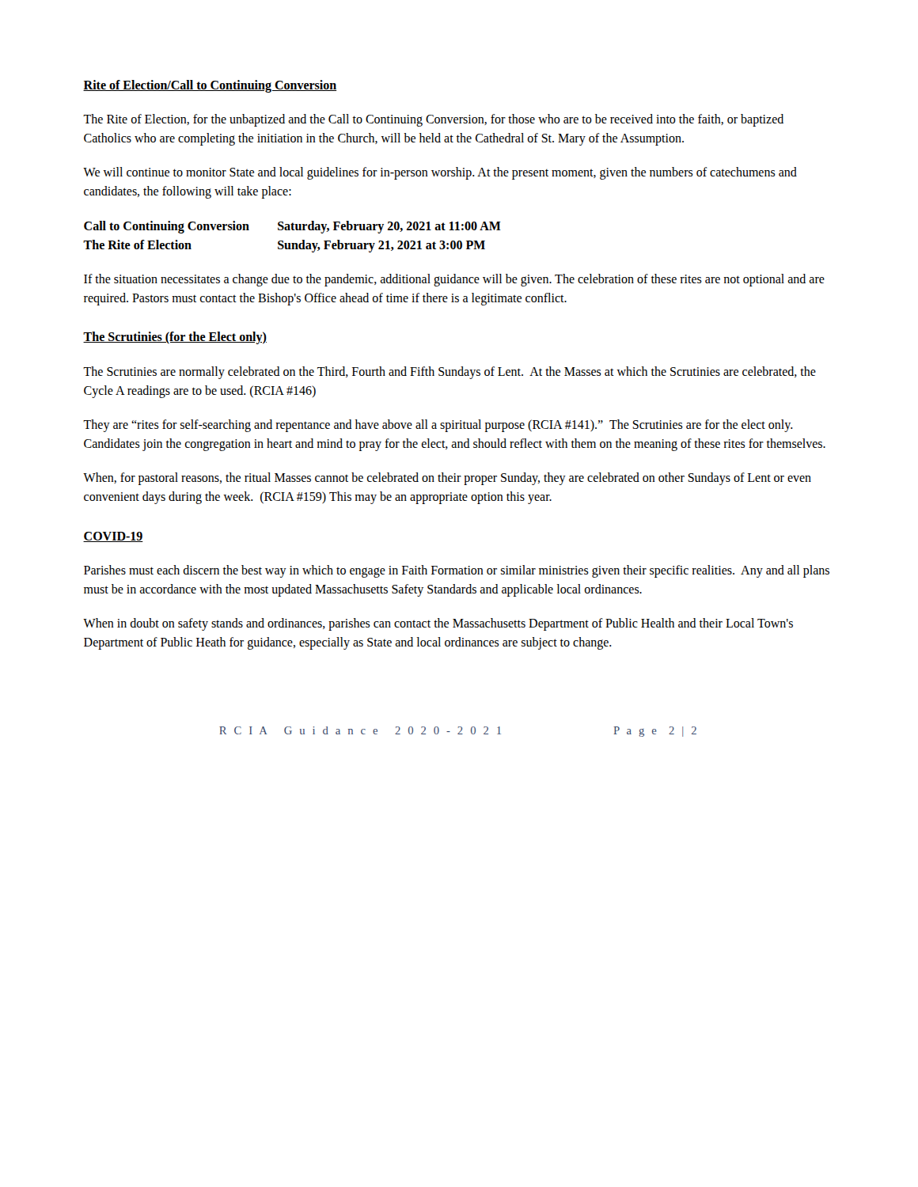Rite of Election/Call to Continuing Conversion
The Rite of Election, for the unbaptized and the Call to Continuing Conversion, for those who are to be received into the faith, or baptized Catholics who are completing the initiation in the Church, will be held at the Cathedral of St. Mary of the Assumption.
We will continue to monitor State and local guidelines for in-person worship. At the present moment, given the numbers of catechumens and candidates, the following will take place:
| Call to Continuing Conversion | Saturday, February 20, 2021 at 11:00 AM |
| The Rite of Election | Sunday, February 21, 2021 at 3:00 PM |
If the situation necessitates a change due to the pandemic, additional guidance will be given. The celebration of these rites are not optional and are required. Pastors must contact the Bishop's Office ahead of time if there is a legitimate conflict.
The Scrutinies (for the Elect only)
The Scrutinies are normally celebrated on the Third, Fourth and Fifth Sundays of Lent. At the Masses at which the Scrutinies are celebrated, the Cycle A readings are to be used. (RCIA #146)
They are “rites for self-searching and repentance and have above all a spiritual purpose (RCIA #141).” The Scrutinies are for the elect only. Candidates join the congregation in heart and mind to pray for the elect, and should reflect with them on the meaning of these rites for themselves.
When, for pastoral reasons, the ritual Masses cannot be celebrated on their proper Sunday, they are celebrated on other Sundays of Lent or even convenient days during the week. (RCIA #159) This may be an appropriate option this year.
COVID-19
Parishes must each discern the best way in which to engage in Faith Formation or similar ministries given their specific realities. Any and all plans must be in accordance with the most updated Massachusetts Safety Standards and applicable local ordinances.
When in doubt on safety stands and ordinances, parishes can contact the Massachusetts Department of Public Health and their Local Town's Department of Public Heath for guidance, especially as State and local ordinances are subject to change.
R C I A G u i d a n c e 2 0 2 0 - 2 0 2 1 P a g e 2 | 2